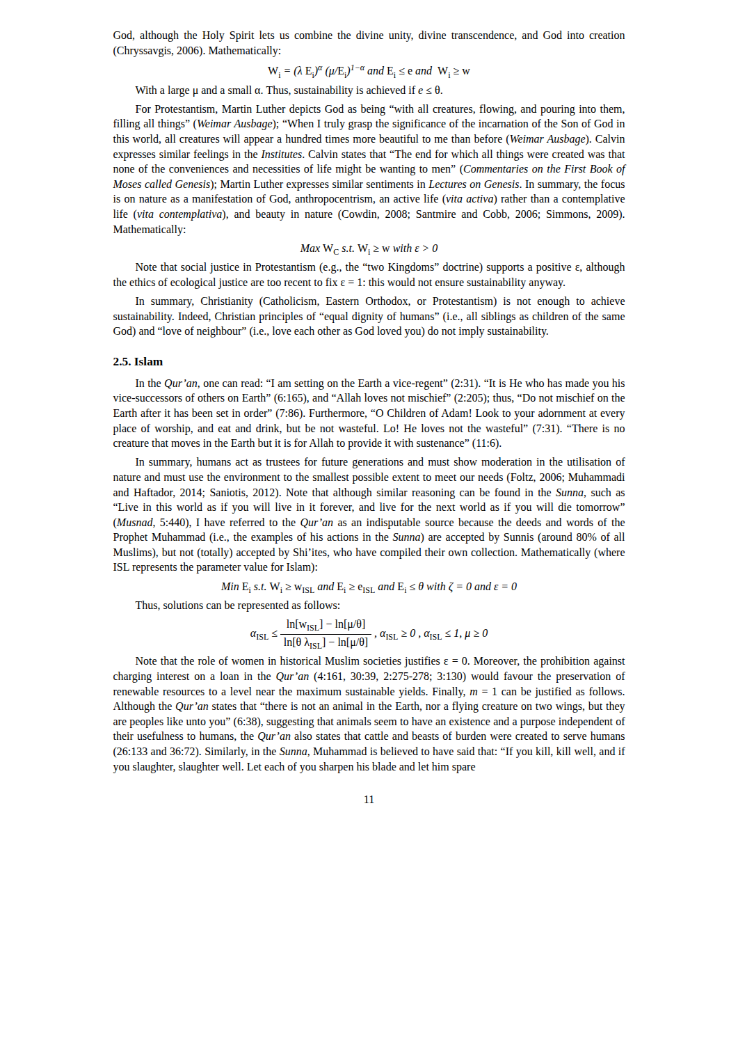God, although the Holy Spirit lets us combine the divine unity, divine transcendence, and God into creation (Chryssavgis, 2006). Mathematically:
Wi = (λ Ei)α (μ/Ei)1−α and Ei ≤ e and Wi ≥ w
With a large μ and a small α. Thus, sustainability is achieved if e ≤ θ.
For Protestantism, Martin Luther depicts God as being “with all creatures, flowing, and pouring into them, filling all things” (Weimar Ausbage); “When I truly grasp the significance of the incarnation of the Son of God in this world, all creatures will appear a hundred times more beautiful to me than before (Weimar Ausbage). Calvin expresses similar feelings in the Institutes. Calvin states that “The end for which all things were created was that none of the conveniences and necessities of life might be wanting to men” (Commentaries on the First Book of Moses called Genesis); Martin Luther expresses similar sentiments in Lectures on Genesis. In summary, the focus is on nature as a manifestation of God, anthropocentrism, an active life (vita activa) rather than a contemplative life (vita contemplativa), and beauty in nature (Cowdin, 2008; Santmire and Cobb, 2006; Simmons, 2009). Mathematically:
Max WC s.t. Wi ≥ w with ε > 0
Note that social justice in Protestantism (e.g., the “two Kingdoms” doctrine) supports a positive ε, although the ethics of ecological justice are too recent to fix ε = 1: this would not ensure sustainability anyway.
In summary, Christianity (Catholicism, Eastern Orthodox, or Protestantism) is not enough to achieve sustainability. Indeed, Christian principles of “equal dignity of humans” (i.e., all siblings as children of the same God) and “love of neighbour” (i.e., love each other as God loved you) do not imply sustainability.
2.5. Islam
In the Qur’an, one can read: “I am setting on the Earth a vice-regent” (2:31). “It is He who has made you his vice-successors of others on Earth” (6:165), and “Allah loves not mischief” (2:205); thus, “Do not mischief on the Earth after it has been set in order” (7:86). Furthermore, “O Children of Adam! Look to your adornment at every place of worship, and eat and drink, but be not wasteful. Lo! He loves not the wasteful” (7:31). “There is no creature that moves in the Earth but it is for Allah to provide it with sustenance” (11:6).
In summary, humans act as trustees for future generations and must show moderation in the utilisation of nature and must use the environment to the smallest possible extent to meet our needs (Foltz, 2006; Muhammadi and Haftador, 2014; Saniotis, 2012). Note that although similar reasoning can be found in the Sunna, such as “Live in this world as if you will live in it forever, and live for the next world as if you will die tomorrow” (Musnad, 5:440), I have referred to the Qur’an as an indisputable source because the deeds and words of the Prophet Muhammad (i.e., the examples of his actions in the Sunna) are accepted by Sunnis (around 80% of all Muslims), but not (totally) accepted by Shi’ites, who have compiled their own collection. Mathematically (where ISL represents the parameter value for Islam):
Min Ei s.t. Wi ≥ wISL and Ei ≥ eISL and Ei ≤ θ with ζ = 0 and ε = 0
Thus, solutions can be represented as follows:
αISL ≤ ln[wISL] − ln[μ/θ] ln[θ λISL] − ln[μ/θ] , αISL ≥ 0 , αISL ≤ 1, μ ≥ 0
Note that the role of women in historical Muslim societies justifies ε = 0. Moreover, the prohibition against charging interest on a loan in the Qur’an (4:161, 30:39, 2:275-278; 3:130) would favour the preservation of renewable resources to a level near the maximum sustainable yields. Finally, m = 1 can be justified as follows. Although the Qur’an states that “there is not an animal in the Earth, nor a flying creature on two wings, but they are peoples like unto you” (6:38), suggesting that animals seem to have an existence and a purpose independent of their usefulness to humans, the Qur’an also states that cattle and beasts of burden were created to serve humans (26:133 and 36:72). Similarly, in the Sunna, Muhammad is believed to have said that: “If you kill, kill well, and if you slaughter, slaughter well. Let each of you sharpen his blade and let him spare
11